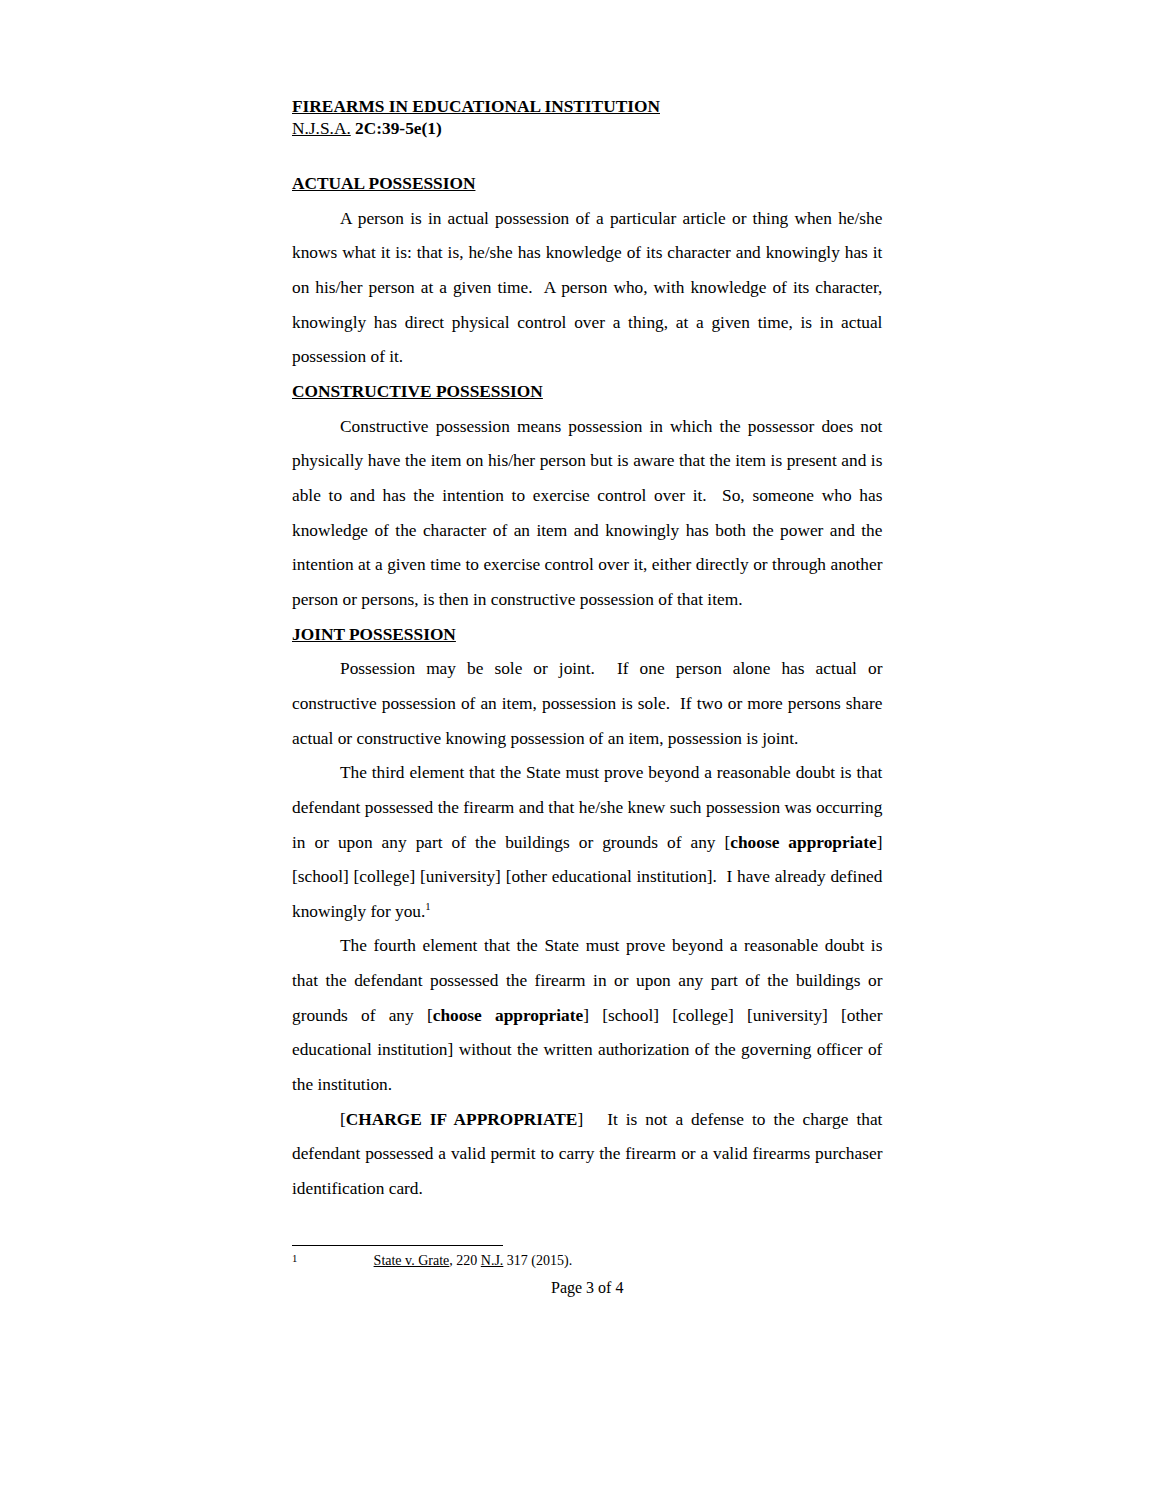FIREARMS IN EDUCATIONAL INSTITUTION N.J.S.A. 2C:39-5e(1)
ACTUAL POSSESSION
A person is in actual possession of a particular article or thing when he/she knows what it is: that is, he/she has knowledge of its character and knowingly has it on his/her person at a given time. A person who, with knowledge of its character, knowingly has direct physical control over a thing, at a given time, is in actual possession of it.
CONSTRUCTIVE POSSESSION
Constructive possession means possession in which the possessor does not physically have the item on his/her person but is aware that the item is present and is able to and has the intention to exercise control over it. So, someone who has knowledge of the character of an item and knowingly has both the power and the intention at a given time to exercise control over it, either directly or through another person or persons, is then in constructive possession of that item.
JOINT POSSESSION
Possession may be sole or joint. If one person alone has actual or constructive possession of an item, possession is sole. If two or more persons share actual or constructive knowing possession of an item, possession is joint.
The third element that the State must prove beyond a reasonable doubt is that defendant possessed the firearm and that he/she knew such possession was occurring in or upon any part of the buildings or grounds of any [choose appropriate] [school] [college] [university] [other educational institution]. I have already defined knowingly for you.1
The fourth element that the State must prove beyond a reasonable doubt is that the defendant possessed the firearm in or upon any part of the buildings or grounds of any [choose appropriate] [school] [college] [university] [other educational institution] without the written authorization of the governing officer of the institution.
[CHARGE IF APPROPRIATE] It is not a defense to the charge that defendant possessed a valid permit to carry the firearm or a valid firearms purchaser identification card.
1 State v. Grate, 220 N.J. 317 (2015).
Page 3 of 4